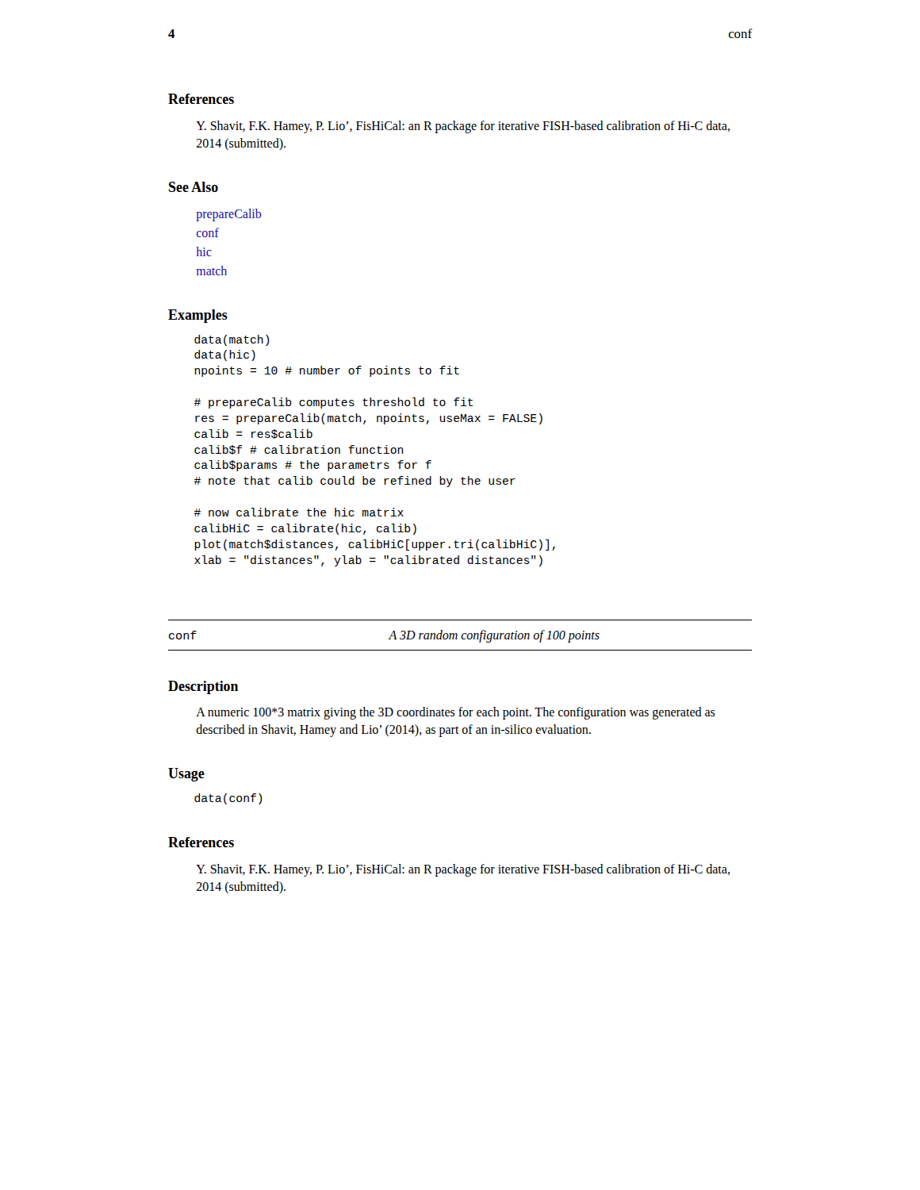4 conf
References
Y. Shavit, F.K. Hamey, P. Lio’, FisHiCal: an R package for iterative FISH-based calibration of Hi-C data, 2014 (submitted).
See Also
prepareCalib
conf
hic
match
Examples
data(match)
data(hic)
npoints = 10 # number of points to fit

# prepareCalib computes threshold to fit
res = prepareCalib(match, npoints, useMax = FALSE)
calib = res$calib
calib$f # calibration function
calib$params # the parametrs for f
# note that calib could be refined by the user

# now calibrate the hic matrix
calibHiC = calibrate(hic, calib)
plot(match$distances, calibHiC[upper.tri(calibHiC)],
xlab = "distances", ylab = "calibrated distances")
conf A 3D random configuration of 100 points
Description
A numeric 100*3 matrix giving the 3D coordinates for each point. The configuration was generated as described in Shavit, Hamey and Lio’ (2014), as part of an in-silico evaluation.
Usage
data(conf)
References
Y. Shavit, F.K. Hamey, P. Lio’, FisHiCal: an R package for iterative FISH-based calibration of Hi-C data, 2014 (submitted).